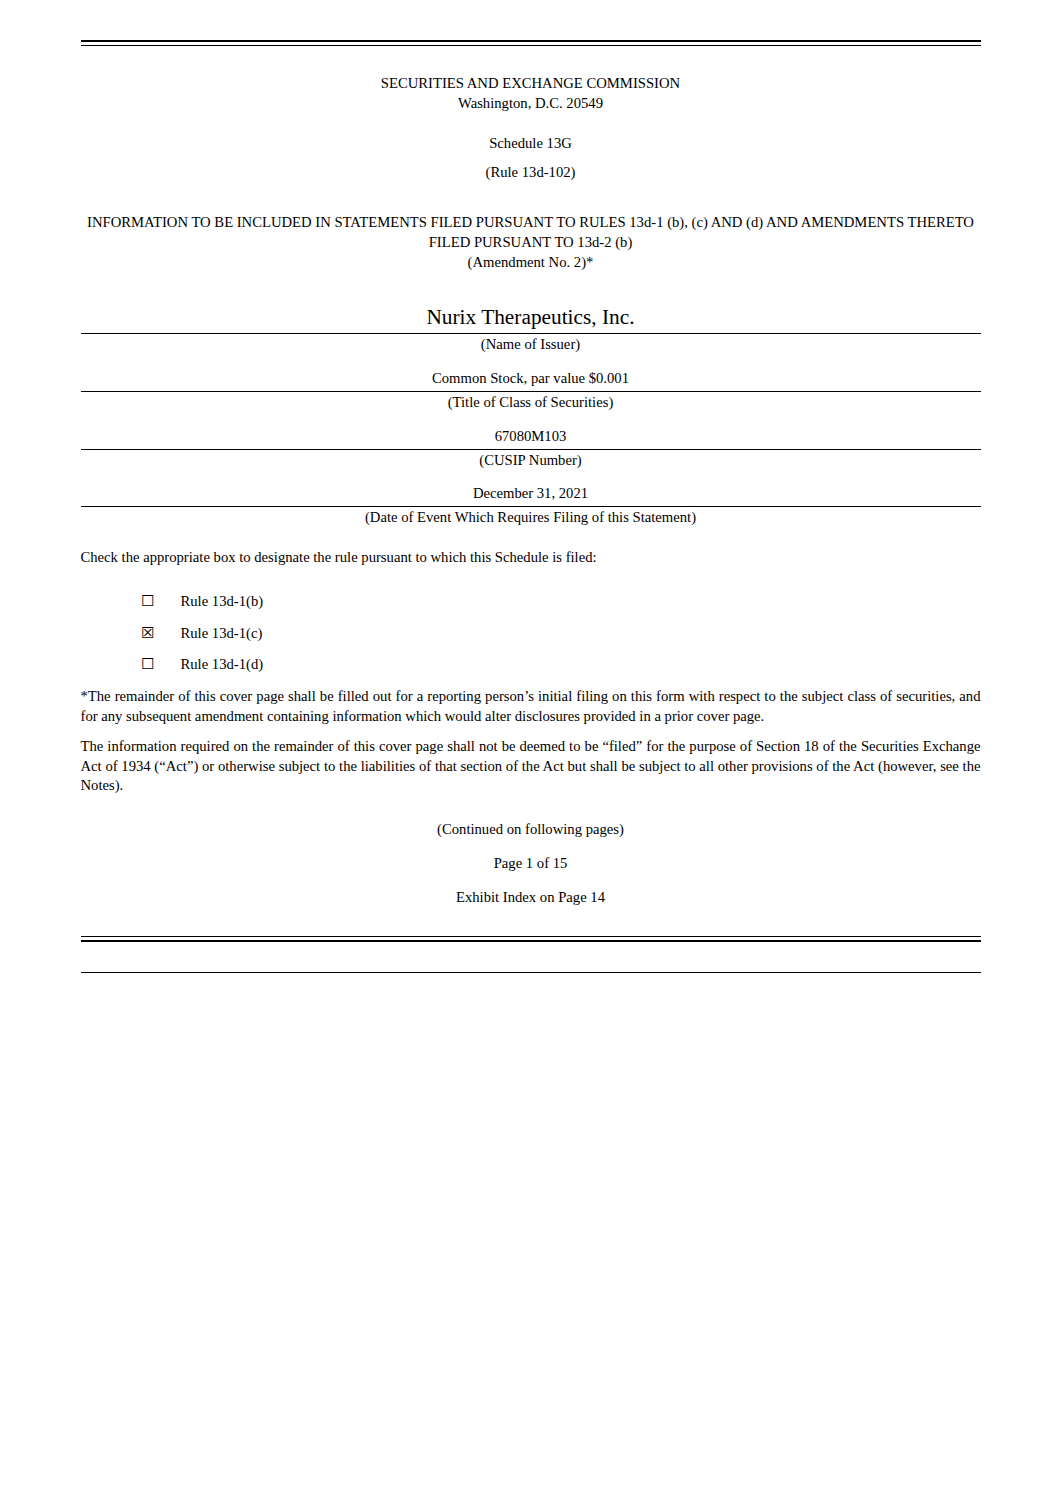SECURITIES AND EXCHANGE COMMISSION
Washington, D.C. 20549
Schedule 13G
(Rule 13d-102)
INFORMATION TO BE INCLUDED IN STATEMENTS FILED PURSUANT TO RULES 13d-1 (b), (c) AND (d) AND AMENDMENTS THERETO
FILED PURSUANT TO 13d-2 (b)
(Amendment No. 2)*
Nurix Therapeutics, Inc.
(Name of Issuer)
Common Stock, par value $0.001
(Title of Class of Securities)
67080M103
(CUSIP Number)
December 31, 2021
(Date of Event Which Requires Filing of this Statement)
Check the appropriate box to designate the rule pursuant to which this Schedule is filed:
☐Rule 13d-1(b)
☒Rule 13d-1(c)
☐Rule 13d-1(d)
*The remainder of this cover page shall be filled out for a reporting person’s initial filing on this form with respect to the subject class of securities, and for any subsequent amendment containing information which would alter disclosures provided in a prior cover page.
The information required on the remainder of this cover page shall not be deemed to be “filed” for the purpose of Section 18 of the Securities Exchange Act of 1934 (“Act”) or otherwise subject to the liabilities of that section of the Act but shall be subject to all other provisions of the Act (however, see the Notes).
(Continued on following pages)
Page 1 of 15
Exhibit Index on Page 14